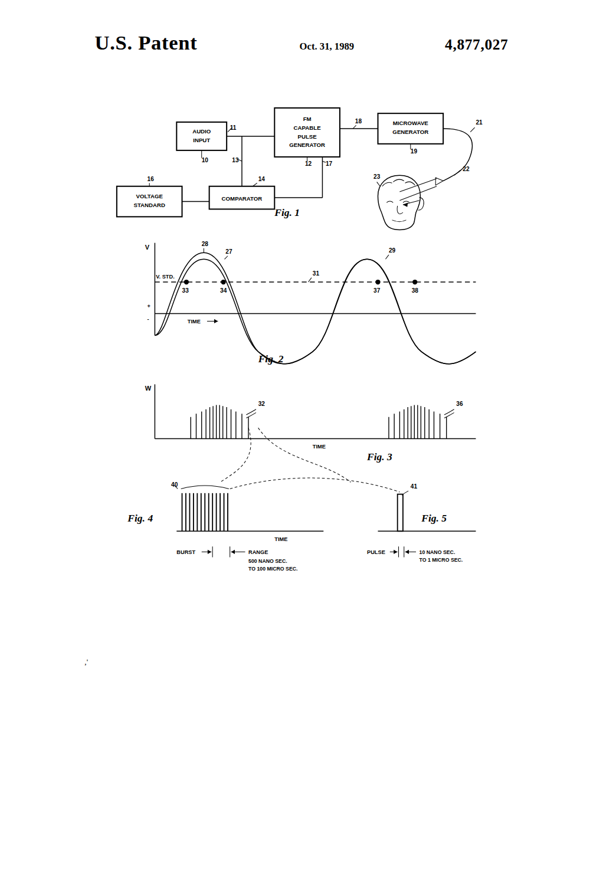U.S. Patent
Oct. 31, 1989
4,877,027
FIGURE 1 : block diagram AUDIO INPUT FM CAPABLE PULSE GENERATOR MICROWAVE GENERATOR VOLTAGE STANDARD COMPARATOR 10 11 12 13 14 16 17 18 19 21 22 23 Fig. 1 FIGURE 2 : sine wave with voltage standard V TIME + - V. STD. 31 28 27 29 33 34 37 38 Fig. 2 FIGURE 3 : pulse bursts W TIME 32 36 Fig. 3 FIGURE 4 and FIGURE 5 : burst detail and pulse detail 40 Fig. 4 TIME BURST RANGE 500 NANO SEC. TO 100 MICRO SEC. 41 Fig. 5 PULSE 10 NANO SEC. TO 1 MICRO SEC.
,'